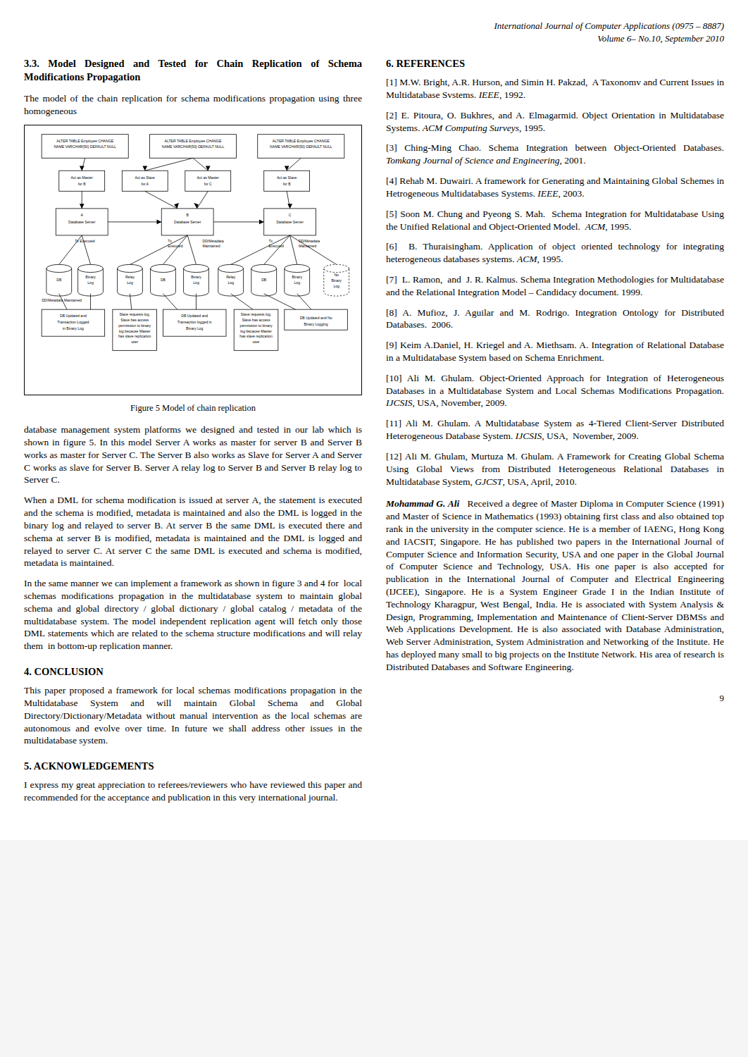International Journal of Computer Applications (0975 – 8887)
Volume 6– No.10, September 2010
3.3. Model Designed and Tested for Chain Replication of Schema Modifications Propagation
The model of the chain replication for schema modifications propagation using three homogeneous
ALTER TABLE Employee CHANGE NAME VARCHAR(50) DEFAULT NULL ALTER TABLE Employee CHANGE NAME VARCHAR(50) DEFAULT NULL ALTER TABLE Employee CHANGE NAME VARCHAR(50) DEFAULT NULL Act as Master for B Act as Slave for A Act as Master for C Act as Slave for B A Database Server B Database Server C Database Server Tx Executed Tx Executed DD/Metadata Maintained Tx Executed DD/Metadata Maintained DB Binary Log Relay Log DB Binary Log Relay Log DB Binary Log No Binary Log DB Updated and Transaction Logged in Binary Log Slave requests log. Slave has access permission to binary log because Master has slave replication user DB Updated and Transaction logged in Binary Log Slave requests log. Slave has access permission to binary log because Master has slave replication user DB Updated and No Binary Logging DD/Metadata Maintained
Figure 5 Model of chain replication
database management system platforms we designed and tested in our lab which is shown in figure 5. In this model Server A works as master for server B and Server B works as master for Server C. The Server B also works as Slave for Server A and Server C works as slave for Server B. Server A relay log to Server B and Server B relay log to Server C.
When a DML for schema modification is issued at server A, the statement is executed and the schema is modified, metadata is maintained and also the DML is logged in the binary log and relayed to server B. At server B the same DML is executed there and schema at server B is modified, metadata is maintained and the DML is logged and relayed to server C. At server C the same DML is executed and schema is modified, metadata is maintained.
In the same manner we can implement a framework as shown in figure 3 and 4 for local schemas modifications propagation in the multidatabase system to maintain global schema and global directory / global dictionary / global catalog / metadata of the multidatabase system. The model independent replication agent will fetch only those DML statements which are related to the schema structure modifications and will relay them in bottom-up replication manner.
4. CONCLUSION
This paper proposed a framework for local schemas modifications propagation in the Multidatabase System and will maintain Global Schema and Global Directory/Dictionary/Metadata without manual intervention as the local schemas are autonomous and evolve over time. In future we shall address other issues in the multidatabase system.
5. ACKNOWLEDGEMENTS
I express my great appreciation to referees/reviewers who have reviewed this paper and recommended for the acceptance and publication in this very international journal.
6. REFERENCES
[1] M.W. Bright, A.R. Hurson, and Simin H. Pakzad, A Taxonomv and Current Issues in Multidatabase Svstems. IEEE, 1992.
[2] E. Pitoura, O. Bukhres, and A. Elmagarmid. Object Orientation in Multidatabase Systems. ACM Computing Surveys, 1995.
[3] Ching-Ming Chao. Schema Integration between Object-Oriented Databases. Tomkang Journal of Science and Engineering, 2001.
[4] Rehab M. Duwairi. A framework for Generating and Maintaining Global Schemes in Hetrogeneous Multidatabases Systems. IEEE, 2003.
[5] Soon M. Chung and Pyeong S. Mah. Schema Integration for Multidatabase Using the Unified Relational and Object-Oriented Model. ACM, 1995.
[6] B. Thuraisingham. Application of object oriented technology for integrating heterogeneous databases systems. ACM, 1995.
[7] L. Ramon, and J. R. Kalmus. Schema Integration Methodologies for Multidatabase and the Relational Integration Model – Candidacy document. 1999.
[8] A. Mufioz, J. Aguilar and M. Rodrigo. Integration Ontology for Distributed Databases. 2006.
[9] Keim A.Daniel, H. Kriegel and A. Miethsam. A. Integration of Relational Database in a Multidatabase System based on Schema Enrichment.
[10] Ali M. Ghulam. Object-Oriented Approach for Integration of Heterogeneous Databases in a Multidatabase System and Local Schemas Modifications Propagation. IJCSIS, USA, November, 2009.
[11] Ali M. Ghulam. A Multidatabase System as 4-Tiered Client-Server Distributed Heterogeneous Database System. IJCSIS, USA, November, 2009.
[12] Ali M. Ghulam, Murtuza M. Ghulam. A Framework for Creating Global Schema Using Global Views from Distributed Heterogeneous Relational Databases in Multidatabase System, GJCST, USA, April, 2010.
Mohammad G. Ali Received a degree of Master Diploma in Computer Science (1991) and Master of Science in Mathematics (1993) obtaining first class and also obtained top rank in the university in the computer science. He is a member of IAENG, Hong Kong and IACSIT, Singapore. He has published two papers in the International Journal of Computer Science and Information Security, USA and one paper in the Global Journal of Computer Science and Technology, USA. His one paper is also accepted for publication in the International Journal of Computer and Electrical Engineering (IJCEE), Singapore. He is a System Engineer Grade I in the Indian Institute of Technology Kharagpur, West Bengal, India. He is associated with System Analysis & Design, Programming, Implementation and Maintenance of Client-Server DBMSs and Web Applications Development. He is also associated with Database Administration, Web Server Administration, System Administration and Networking of the Institute. He has deployed many small to big projects on the Institute Network. His area of research is Distributed Databases and Software Engineering.
9